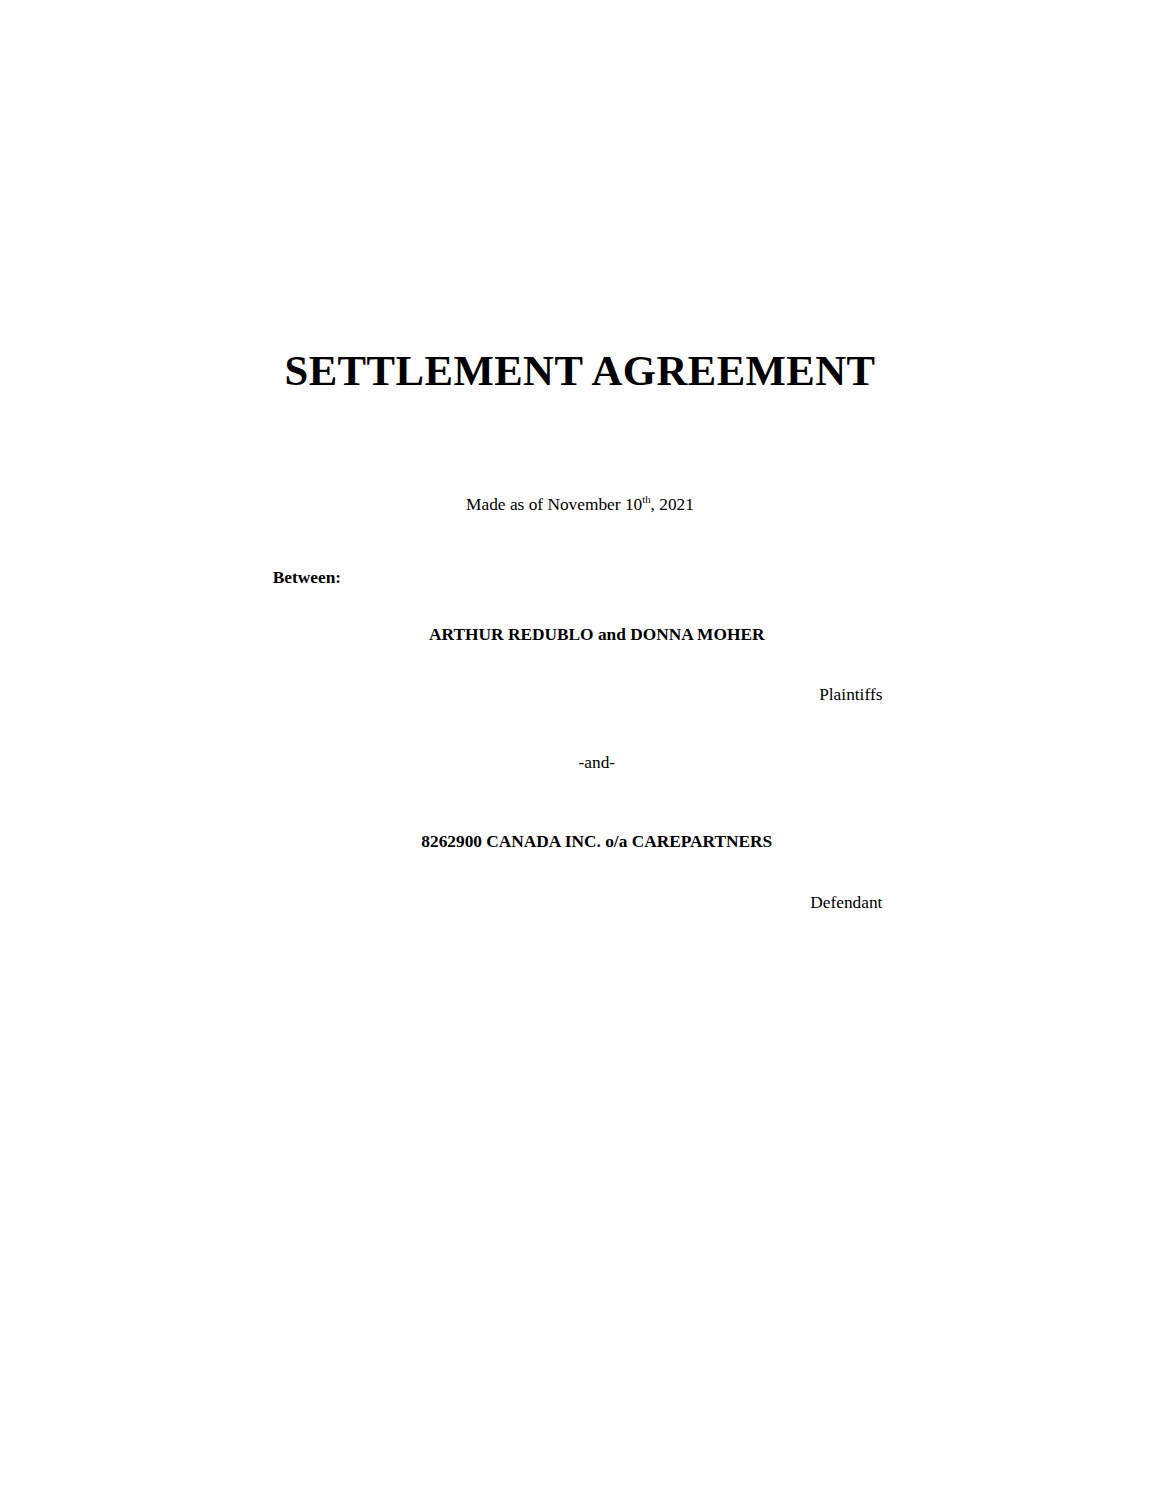SETTLEMENT AGREEMENT
Made as of November 10th, 2021
Between:
ARTHUR REDUBLO and DONNA MOHER
Plaintiffs
-and-
8262900 CANADA INC. o/a CAREPARTNERS
Defendant